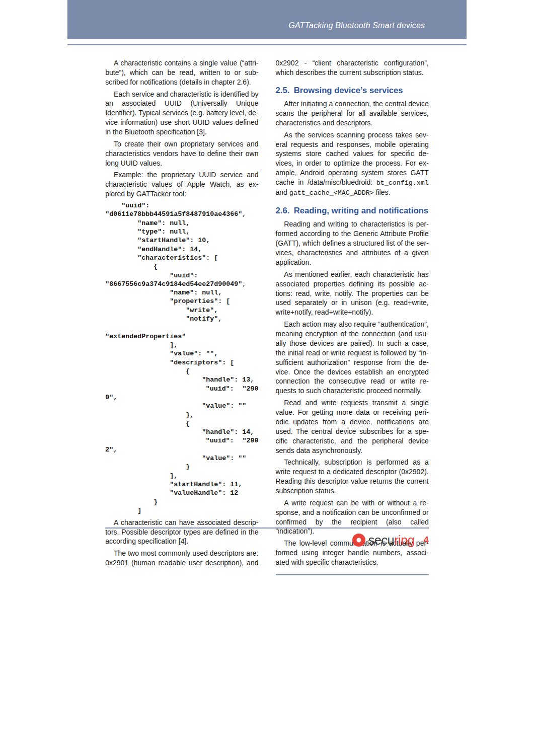GATTacking Bluetooth Smart devices
A characteristic contains a single value (“attribute”), which can be read, written to or subscribed for notifications (details in chapter 2.6).
Each service and characteristic is identified by an associated UUID (Universally Unique Identifier). Typical services (e.g. battery level, device information) use short UUID values defined in the Bluetooth specification [3].
To create their own proprietary services and characteristics vendors have to define their own long UUID values.
Example: the proprietary UUID service and characteristic values of Apple Watch, as explored by GATTacker tool:
"uuid": "d0611e78bbb44591a5f8487910ae4366", "name": null, "type": null, "startHandle": 10, "endHandle": 14, "characteristics": [ { "uuid": "8667556c9a374c9184ed54ee27d90049", "name": null, "properties": [ "write", "notify", "extendedProperties" ], "value": "", "descriptors": [ { "handle": 13, "uuid": "2900", "value": "" }, { "handle": 14, "uuid": "2902", "value": "" } ], "startHandle": 11, "valueHandle": 12 } ]
A characteristic can have associated descriptors. Possible descriptor types are defined in the according specification [4].
The two most commonly used descriptors are: 0x2901 (human readable user description), and 0x2902 - “client characteristic configuration”, which describes the current subscription status.
2.5. Browsing device’s services
After initiating a connection, the central device scans the peripheral for all available services, characteristics and descriptors.
As the services scanning process takes several requests and responses, mobile operating systems store cached values for specific devices, in order to optimize the process. For example, Android operating system stores GATT cache in /data/misc/bluedroid: bt_config.xml and gatt_cache_<MAC_ADDR> files.
2.6. Reading, writing and notifications
Reading and writing to characteristics is performed according to the Generic Attribute Profile (GATT), which defines a structured list of the services, characteristics and attributes of a given application.
As mentioned earlier, each characteristic has associated properties defining its possible actions: read, write, notify. The properties can be used separately or in unison (e.g. read+write, write+notify, read+write+notify).
Each action may also require “authentication”, meaning encryption of the connection (and usually those devices are paired). In such a case, the initial read or write request is followed by “insufficient authorization” response from the device. Once the devices establish an encrypted connection the consecutive read or write requests to such characteristic proceed normally.
Read and write requests transmit a single value. For getting more data or receiving periodic updates from a device, notifications are used. The central device subscribes for a specific characteristic, and the peripheral device sends data asynchronously.
Technically, subscription is performed as a write request to a dedicated descriptor (0x2902). Reading this descriptor value returns the current subscription status.
A write request can be with or without a response, and a notification can be unconfirmed or confirmed by the recipient (also called “indication”).
The low-level communication is actually performed using integer handle numbers, associated with specific characteristics.
securing 4